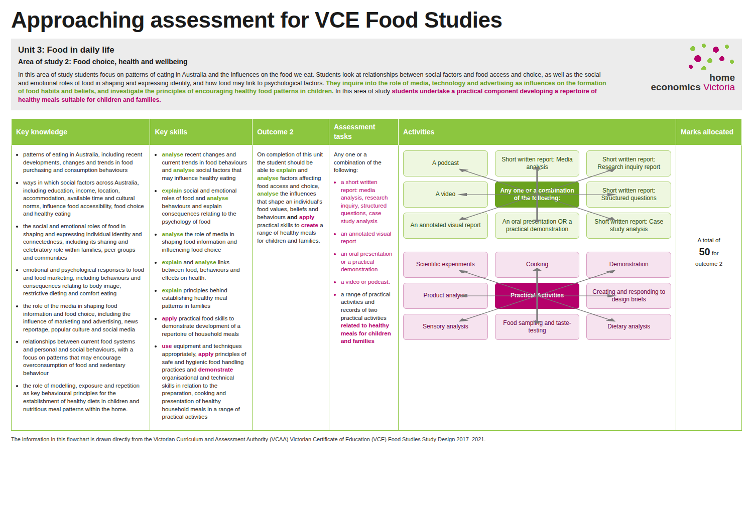Approaching assessment for VCE Food Studies
home
economics Victoria
Unit 3: Food in daily life
Area of study 2: Food choice, health and wellbeing
In this area of study students focus on patterns of eating in Australia and the influences on the food we eat. Students look at relationships between social factors and food access and choice, as well as the social and emotional roles of food in shaping and expressing identity, and how food may link to psychological factors. They inquire into the role of media, technology and advertising as influences on the formation of food habits and beliefs, and investigate the principles of encouraging healthy food patterns in children. In this area of study students undertake a practical component developing a repertoire of healthy meals suitable for children and families.
| Key knowledge | Key skills | Outcome 2 | Assessment tasks | Activities | Marks allocated |
| --- | --- | --- | --- | --- | --- |
| patterns of eating in Australia, including recent developments, changes and trends in food purchasing and consumption behaviours ways in which social factors across Australia, including education, income, location, accommodation, available time and cultural norms, influence food accessibility, food choice and healthy eating the social and emotional roles of food in shaping and expressing individual identity and connectedness, including its sharing and celebratory role within families, peer groups and communities emotional and psychological responses to food and food marketing, including behaviours and consequences relating to body image, restrictive dieting and comfort eating the role of the media in shaping food information and food choice, including the influence of marketing and advertising, news reportage, popular culture and social media relationships between current food systems and personal and social behaviours, with a focus on patterns that may encourage overconsumption of food and sedentary behaviour the role of modelling, exposure and repetition as key behavioural principles for the establishment of healthy diets in children and nutritious meal patterns within the home. | analyse recent changes and current trends in food behaviours and analyse social factors that may influence healthy eating explain social and emotional roles of food and analyse behaviours and explain consequences relating to the psychology of food analyse the role of media in shaping food information and influencing food choice explain and analyse links between food, behaviours and effects on health. explain principles behind establishing healthy meal patterns in families apply practical food skills to demonstrate development of a repertoire of household meals use equipment and techniques appropriately, apply principles of safe and hygienic food handling practices and demonstrate organisational and technical skills in relation to the preparation, cooking and presentation of healthy household meals in a range of practical activities | On completion of this unit the student should be able to explain and analyse factors affecting food access and choice, analyse the influences that shape an individual's food values, beliefs and behaviours and apply practical skills to create a range of healthy meals for children and families. | Any one or a combination of the following: a short written report: media analysis, research inquiry, structured questions, case study analysis an annotated visual report an oral presentation or a practical demonstration a video or podcast. a range of practical activities and records of two practical activities related to healthy meals for children and families | A podcast Short written report: Media analysis Short written report: Research inquiry report A video Any one or a combination of the following: Short written report: Structured questions An annotated visual report An oral presentation OR a practical demonstration Short written report: Case study analysis Scientific experiments Cooking Demonstration Product analysis Practical Activities Creating and responding to design briefs Sensory analysis Food sampling and taste-testing Dietary analysis | A total of 50 for outcome 2 |
The information in this flowchart is drawn directly from the Victorian Curriculum and Assessment Authority (VCAA) Victorian Certificate of Education (VCE) Food Studies Study Design 2017–2021.